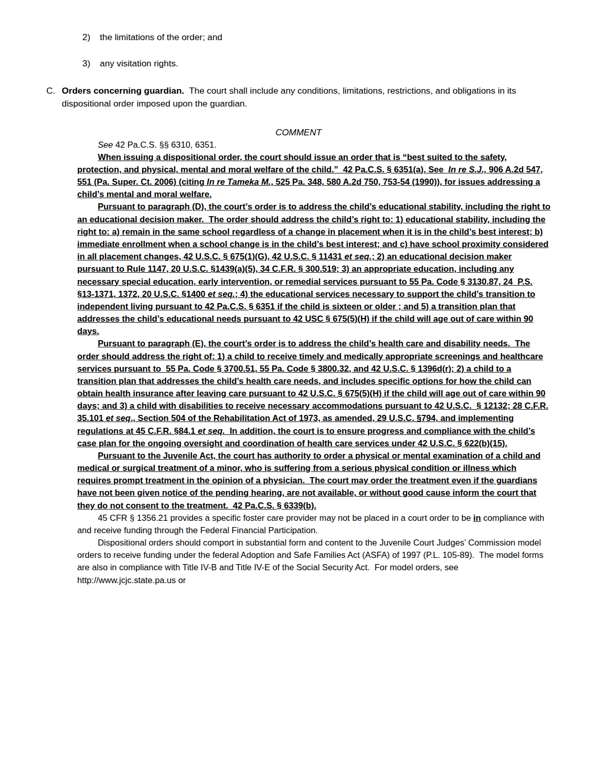2) the limitations of the order; and
3) any visitation rights.
C. Orders concerning guardian. The court shall include any conditions, limitations, restrictions, and obligations in its dispositional order imposed upon the guardian.
COMMENT
See 42 Pa.C.S. §§ 6310, 6351.
When issuing a dispositional order, the court should issue an order that is “best suited to the safety, protection, and physical, mental and moral welfare of the child.” 42 Pa.C.S. § 6351(a). See In re S.J., 906 A.2d 547, 551 (Pa. Super. Ct. 2006) (citing In re Tameka M., 525 Pa. 348, 580 A.2d 750, 753-54 (1990)), for issues addressing a child’s mental and moral welfare.
Pursuant to paragraph (D), the court’s order is to address the child’s educational stability, including the right to an educational decision maker. The order should address the child’s right to: 1) educational stability, including the right to: a) remain in the same school regardless of a change in placement when it is in the child’s best interest; b) immediate enrollment when a school change is in the child’s best interest; and c) have school proximity considered in all placement changes, 42 U.S.C. § 675(1)(G), 42 U.S.C. § 11431 et seq.; 2) an educational decision maker pursuant to Rule 1147, 20 U.S.C. §1439(a)(5), 34 C.F.R. § 300.519; 3) an appropriate education, including any necessary special education, early intervention, or remedial services pursuant to 55 Pa. Code § 3130.87, 24 P.S. §13-1371, 1372, 20 U.S.C. §1400 et seq.; 4) the educational services necessary to support the child’s transition to independent living pursuant to 42 Pa.C.S. § 6351 if the child is sixteen or older ; and 5) a transition plan that addresses the child’s educational needs pursuant to 42 USC § 675(5)(H) if the child will age out of care within 90 days.
Pursuant to paragraph (E), the court’s order is to address the child’s health care and disability needs. The order should address the right of: 1) a child to receive timely and medically appropriate screenings and healthcare services pursuant to 55 Pa. Code § 3700.51, 55 Pa. Code § 3800.32, and 42 U.S.C. § 1396d(r); 2) a child to a transition plan that addresses the child’s health care needs, and includes specific options for how the child can obtain health insurance after leaving care pursuant to 42 U.S.C. § 675(5)(H) if the child will age out of care within 90 days; and 3) a child with disabilities to receive necessary accommodations pursuant to 42 U.S.C. § 12132; 28 C.F.R. 35.101 et seq., Section 504 of the Rehabilitation Act of 1973, as amended, 29 U.S.C. §794, and implementing regulations at 45 C.F.R. §84.1 et seq. In addition, the court is to ensure progress and compliance with the child’s case plan for the ongoing oversight and coordination of health care services under 42 U.S.C. § 622(b)(15).
Pursuant to the Juvenile Act, the court has authority to order a physical or mental examination of a child and medical or surgical treatment of a minor, who is suffering from a serious physical condition or illness which requires prompt treatment in the opinion of a physician. The court may order the treatment even if the guardians have not been given notice of the pending hearing, are not available, or without good cause inform the court that they do not consent to the treatment. 42 Pa.C.S. § 6339(b).
45 CFR § 1356.21 provides a specific foster care provider may not be placed in a court order to be in compliance with and receive funding through the Federal Financial Participation.
Dispositional orders should comport in substantial form and content to the Juvenile Court Judges’ Commission model orders to receive funding under the federal Adoption and Safe Families Act (ASFA) of 1997 (P.L. 105-89). The model forms are also in compliance with Title IV-B and Title IV-E of the Social Security Act. For model orders, see http://www.jcjc.state.pa.us or